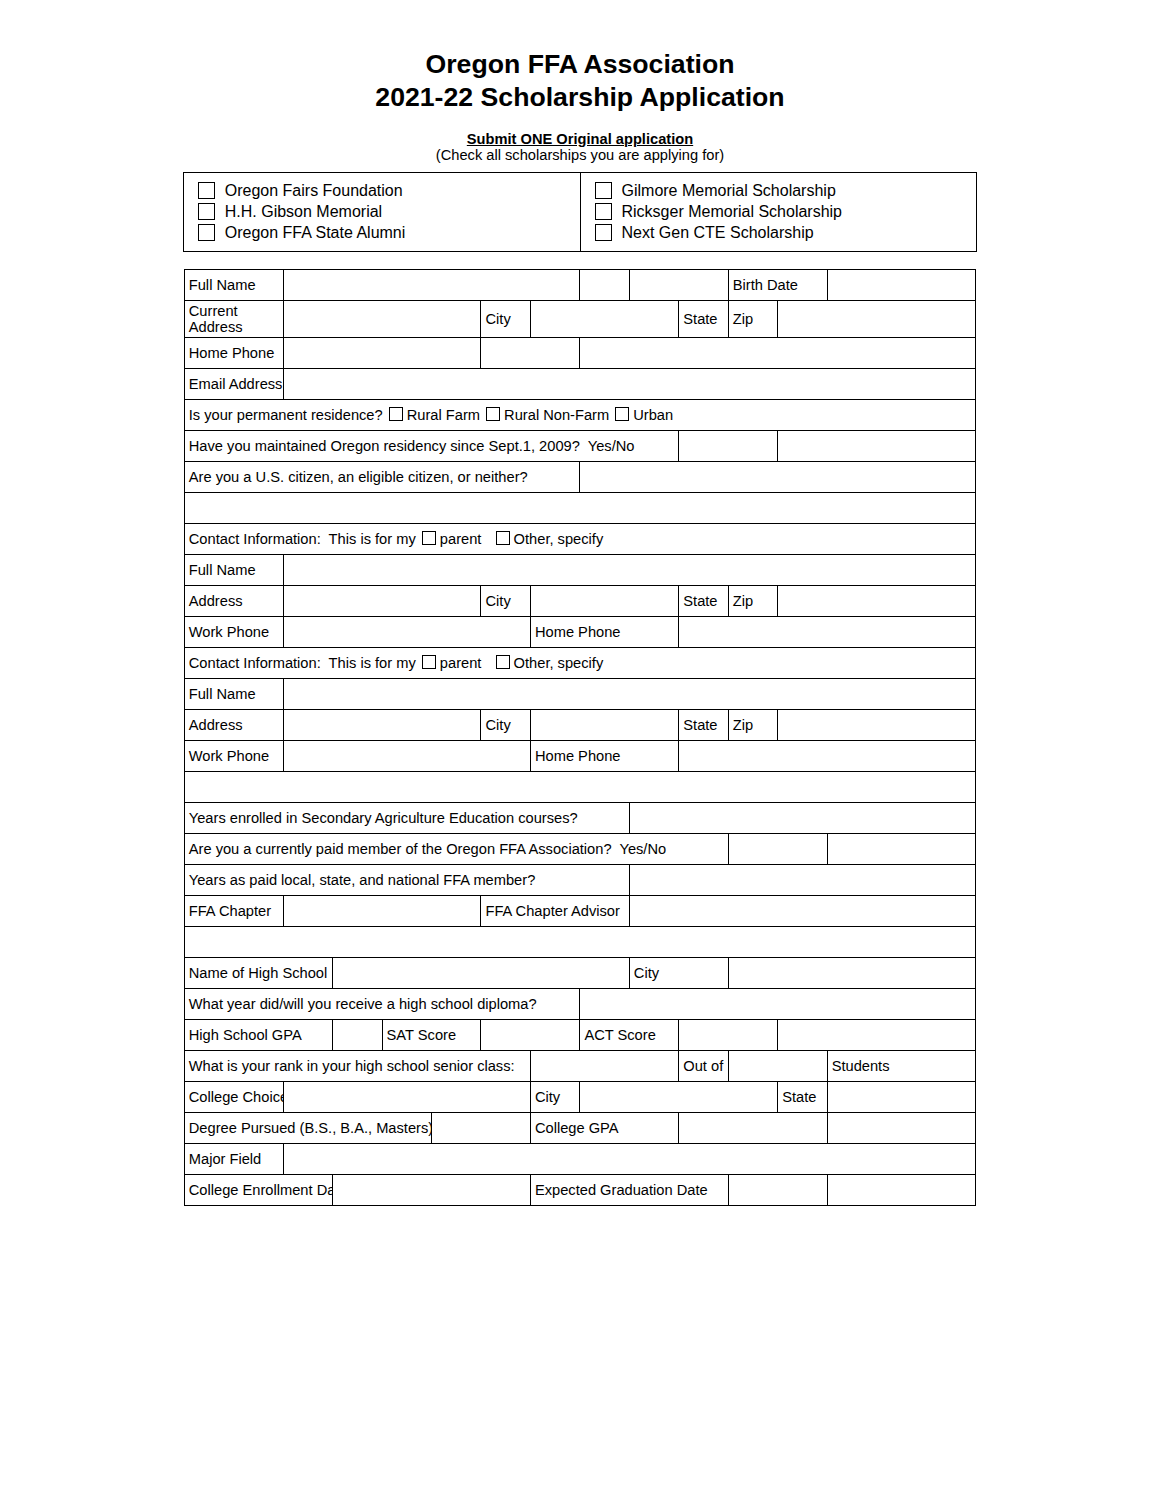Oregon FFA Association
2021-22 Scholarship Application
Submit ONE Original application
(Check all scholarships you are applying for)
Oregon Fairs Foundation
H.H. Gibson Memorial
Oregon FFA State Alumni
Gilmore Memorial Scholarship
Ricksger Memorial Scholarship
Next Gen CTE Scholarship
| Full Name | | | | Birth Date | |
| Current Address | | City | | State | Zip | |
| Home Phone | | | |
| Email Address | |
| Is your permanent residence? Rural Farm Rural Non-Farm Urban |
| Have you maintained Oregon residency since Sept.1, 2009? Yes/No | | |
| Are you a U.S. citizen, an eligible citizen, or neither? | |
| Contact Information: This is for my parent Other, specify |
| Full Name | |
| Address | | City | | State | Zip | |
| Work Phone | | Home Phone | |
| Contact Information: This is for my parent Other, specify |
| Full Name | |
| Address | | City | | State | Zip | |
| Work Phone | | Home Phone | |
| Years enrolled in Secondary Agriculture Education courses? | |
| Are you a currently paid member of the Oregon FFA Association? Yes/No | | |
| Years as paid local, state, and national FFA member? | |
| FFA Chapter | | FFA Chapter Advisor | |
| Name of High School | | City | |
| What year did/will you receive a high school diploma? | |
| High School GPA | | SAT Score | | ACT Score | | |
| What is your rank in your high school senior class: | | Out of | | Students |
| College Choice | | City | | State | |
| Degree Pursued (B.S., B.A., Masters) | | College GPA | | |
| Major Field | |
| College Enrollment Date | | Expected Graduation Date | | |